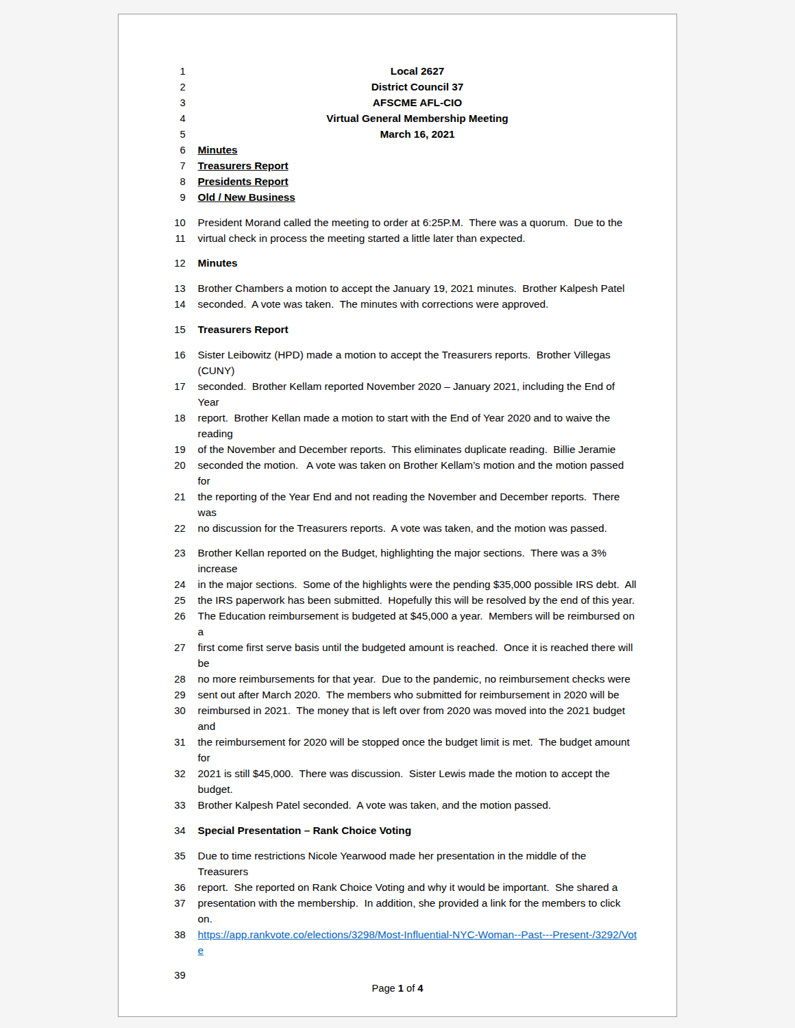1
Local 2627
2
District Council 37
3
AFSCME AFL-CIO
4
Virtual General Membership Meeting
5
March 16, 2021
6
Minutes
7
Treasurers Report
8
Presidents Report
9
Old / New Business
10
President Morand called the meeting to order at 6:25P.M. There was a quorum. Due to the
11
virtual check in process the meeting started a little later than expected.
12
Minutes
13
Brother Chambers a motion to accept the January 19, 2021 minutes. Brother Kalpesh Patel
14
seconded. A vote was taken. The minutes with corrections were approved.
15
Treasurers Report
16
Sister Leibowitz (HPD) made a motion to accept the Treasurers reports. Brother Villegas (CUNY)
17
seconded. Brother Kellam reported November 2020 – January 2021, including the End of Year
18
report. Brother Kellan made a motion to start with the End of Year 2020 and to waive the reading
19
of the November and December reports. This eliminates duplicate reading. Billie Jeramie
20
seconded the motion. A vote was taken on Brother Kellam’s motion and the motion passed for
21
the reporting of the Year End and not reading the November and December reports. There was
22
no discussion for the Treasurers reports. A vote was taken, and the motion was passed.
23
Brother Kellan reported on the Budget, highlighting the major sections. There was a 3% increase
24
in the major sections. Some of the highlights were the pending $35,000 possible IRS debt. All
25
the IRS paperwork has been submitted. Hopefully this will be resolved by the end of this year.
26
The Education reimbursement is budgeted at $45,000 a year. Members will be reimbursed on a
27
first come first serve basis until the budgeted amount is reached. Once it is reached there will be
28
no more reimbursements for that year. Due to the pandemic, no reimbursement checks were
29
sent out after March 2020. The members who submitted for reimbursement in 2020 will be
30
reimbursed in 2021. The money that is left over from 2020 was moved into the 2021 budget and
31
the reimbursement for 2020 will be stopped once the budget limit is met. The budget amount for
32
2021 is still $45,000. There was discussion. Sister Lewis made the motion to accept the budget.
33
Brother Kalpesh Patel seconded. A vote was taken, and the motion passed.
34
Special Presentation – Rank Choice Voting
35
Due to time restrictions Nicole Yearwood made her presentation in the middle of the Treasurers
36
report. She reported on Rank Choice Voting and why it would be important. She shared a
37
presentation with the membership. In addition, she provided a link for the members to click on.
38
https://app.rankvote.co/elections/3298/Most-Influential-NYC-Woman--Past---Present-/3292/Vote
39
Page 1 of 4